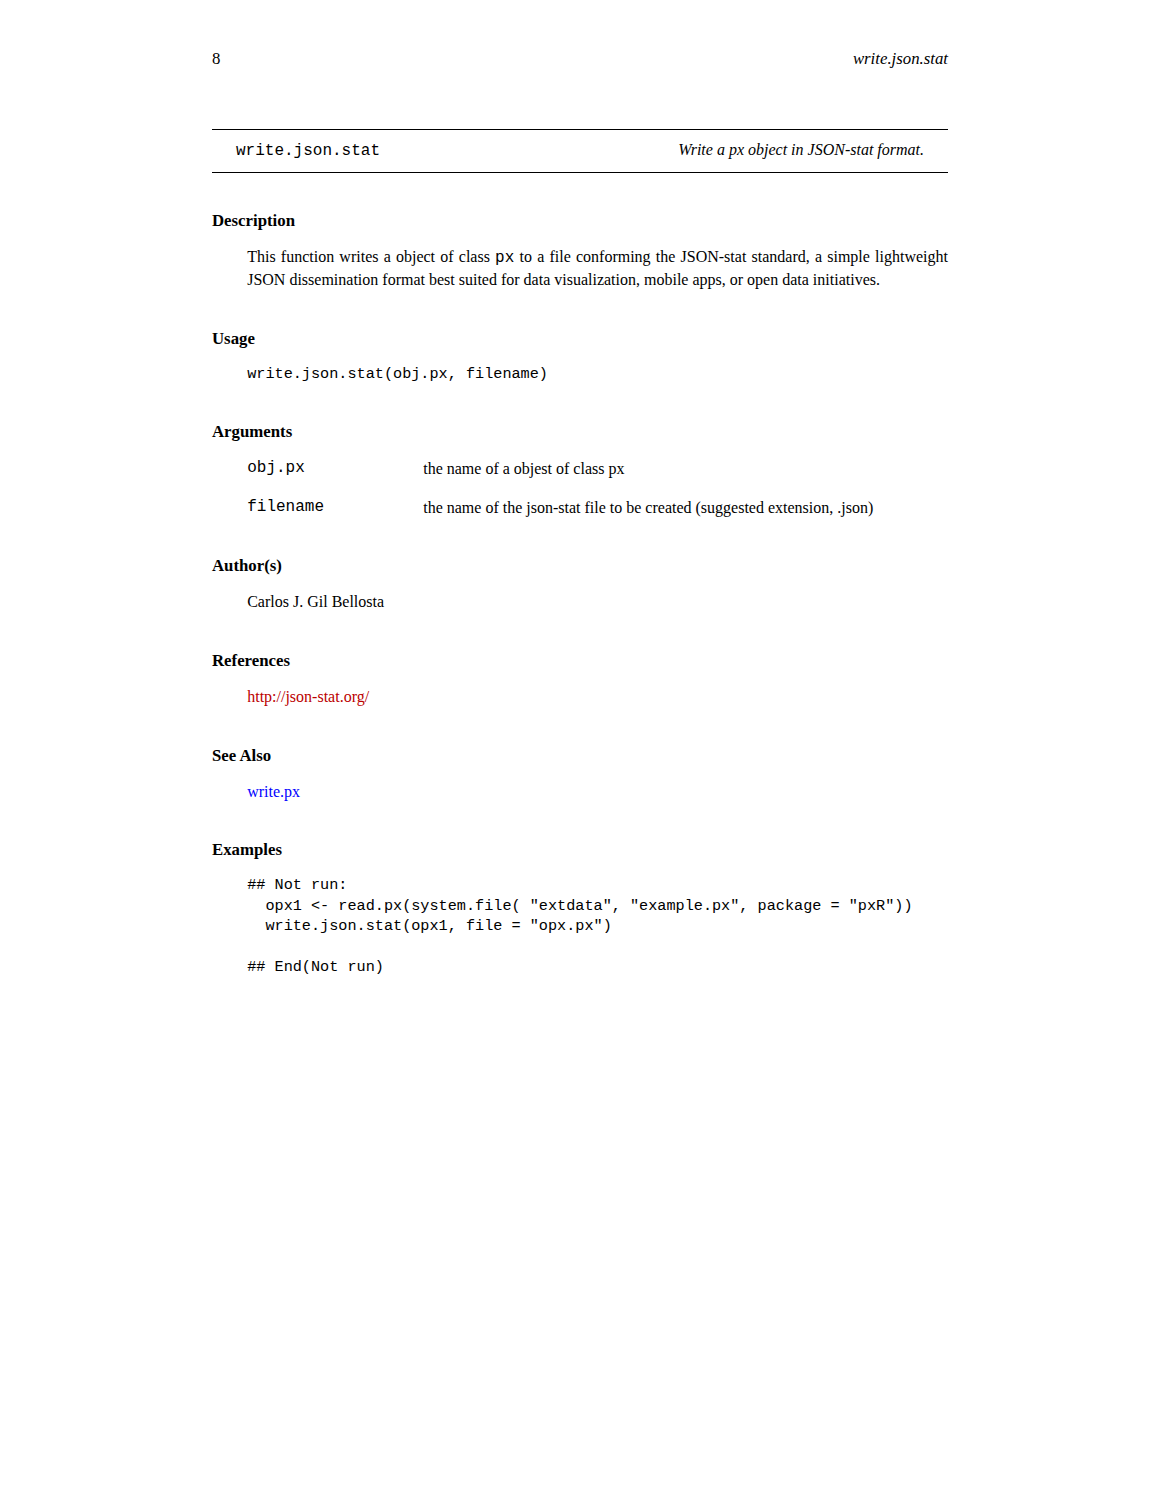8 write.json.stat
write.json.stat Write a px object in JSON-stat format.
Description
This function writes a object of class px to a file conforming the JSON-stat standard, a simple lightweight JSON dissemination format best suited for data visualization, mobile apps, or open data initiatives.
Usage
write.json.stat(obj.px, filename)
Arguments
obj.px
the name of a objest of class px
filename
the name of the json-stat file to be created (suggested extension, .json)
Author(s)
Carlos J. Gil Bellosta
References
http://json-stat.org/
See Also
write.px
Examples
## Not run: 
  opx1 <- read.px(system.file( "extdata", "example.px", package = "pxR"))
  write.json.stat(opx1, file = "opx.px")

## End(Not run)